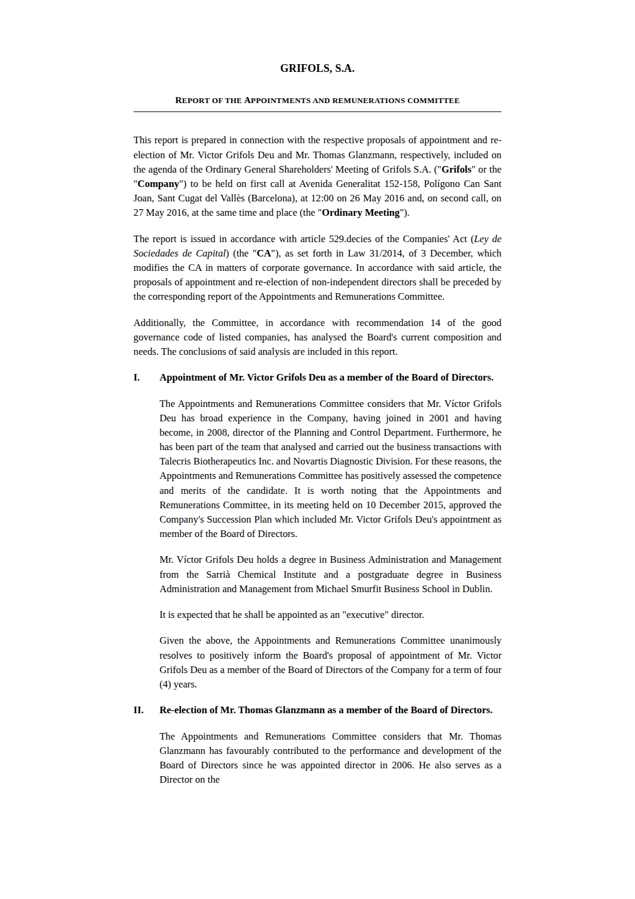GRIFOLS, S.A.
REPORT OF THE APPOINTMENTS AND REMUNERATIONS COMMITTEE
This report is prepared in connection with the respective proposals of appointment and re-election of Mr. Victor Grifols Deu and Mr. Thomas Glanzmann, respectively, included on the agenda of the Ordinary General Shareholders' Meeting of Grifols S.A. ("Grifols" or the "Company") to be held on first call at Avenida Generalitat 152-158, Polígono Can Sant Joan, Sant Cugat del Vallès (Barcelona), at 12:00 on 26 May 2016 and, on second call, on 27 May 2016, at the same time and place (the "Ordinary Meeting").
The report is issued in accordance with article 529.decies of the Companies' Act (Ley de Sociedades de Capital) (the "CA"), as set forth in Law 31/2014, of 3 December, which modifies the CA in matters of corporate governance. In accordance with said article, the proposals of appointment and re-election of non-independent directors shall be preceded by the corresponding report of the Appointments and Remunerations Committee.
Additionally, the Committee, in accordance with recommendation 14 of the good governance code of listed companies, has analysed the Board's current composition and needs. The conclusions of said analysis are included in this report.
Appointment of Mr. Victor Grifols Deu as a member of the Board of Directors.
The Appointments and Remunerations Committee considers that Mr. Víctor Grifols Deu has broad experience in the Company, having joined in 2001 and having become, in 2008, director of the Planning and Control Department. Furthermore, he has been part of the team that analysed and carried out the business transactions with Talecris Biotherapeutics Inc. and Novartis Diagnostic Division. For these reasons, the Appointments and Remunerations Committee has positively assessed the competence and merits of the candidate. It is worth noting that the Appointments and Remunerations Committee, in its meeting held on 10 December 2015, approved the Company's Succession Plan which included Mr. Victor Grifols Deu's appointment as member of the Board of Directors.
Mr. Víctor Grifols Deu holds a degree in Business Administration and Management from the Sarrià Chemical Institute and a postgraduate degree in Business Administration and Management from Michael Smurfit Business School in Dublin.
It is expected that he shall be appointed as an "executive" director.
Given the above, the Appointments and Remunerations Committee unanimously resolves to positively inform the Board's proposal of appointment of Mr. Victor Grifols Deu as a member of the Board of Directors of the Company for a term of four (4) years.
Re-election of Mr. Thomas Glanzmann as a member of the Board of Directors.
The Appointments and Remunerations Committee considers that Mr. Thomas Glanzmann has favourably contributed to the performance and development of the Board of Directors since he was appointed director in 2006. He also serves as a Director on the